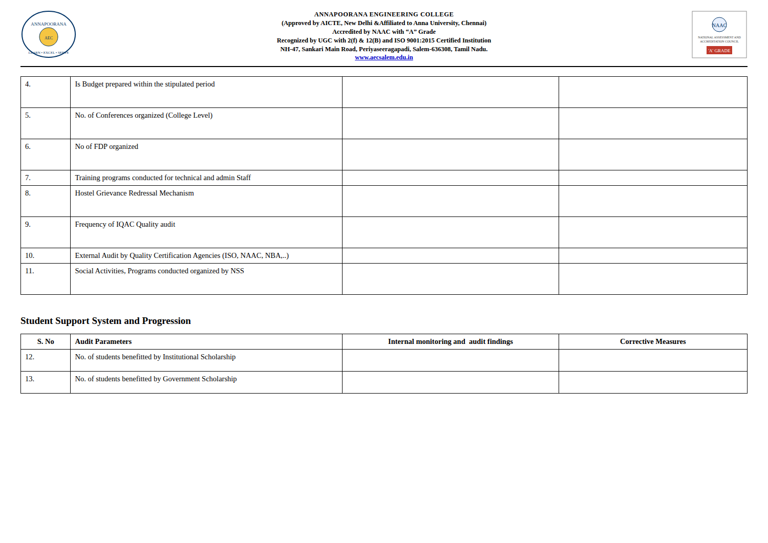ANNAPOORANA ENGINEERING COLLEGE
(Approved by AICTE, New Delhi &Affiliated to Anna University, Chennai)
Accredited by NAAC with “A” Grade
Recognized by UGC with 2(f) & 12(B) and ISO 9001:2015 Certified Institution
NH-47, Sankari Main Road, Periyaseeragapadi, Salem-636308, Tamil Nadu.
www.aecsalem.edu.in
| 4. | Is Budget prepared within the stipulated period | | |
| 5. | No. of Conferences organized (College Level) | | |
| 6. | No of FDP organized | | |
| 7. | Training programs conducted for technical and admin Staff | | |
| 8. | Hostel Grievance Redressal Mechanism | | |
| 9. | Frequency of IQAC Quality audit | | |
| 10. | External Audit by Quality Certification Agencies (ISO, NAAC, NBA,..) | | |
| 11. | Social Activities, Programs conducted organized by NSS | | |
Student Support System and Progression
| S. No | Audit Parameters | Internal monitoring and audit findings | Corrective Measures |
| --- | --- | --- | --- |
| 12. | No. of students benefitted by Institutional Scholarship | | |
| 13. | No. of students benefitted by Government Scholarship | | |